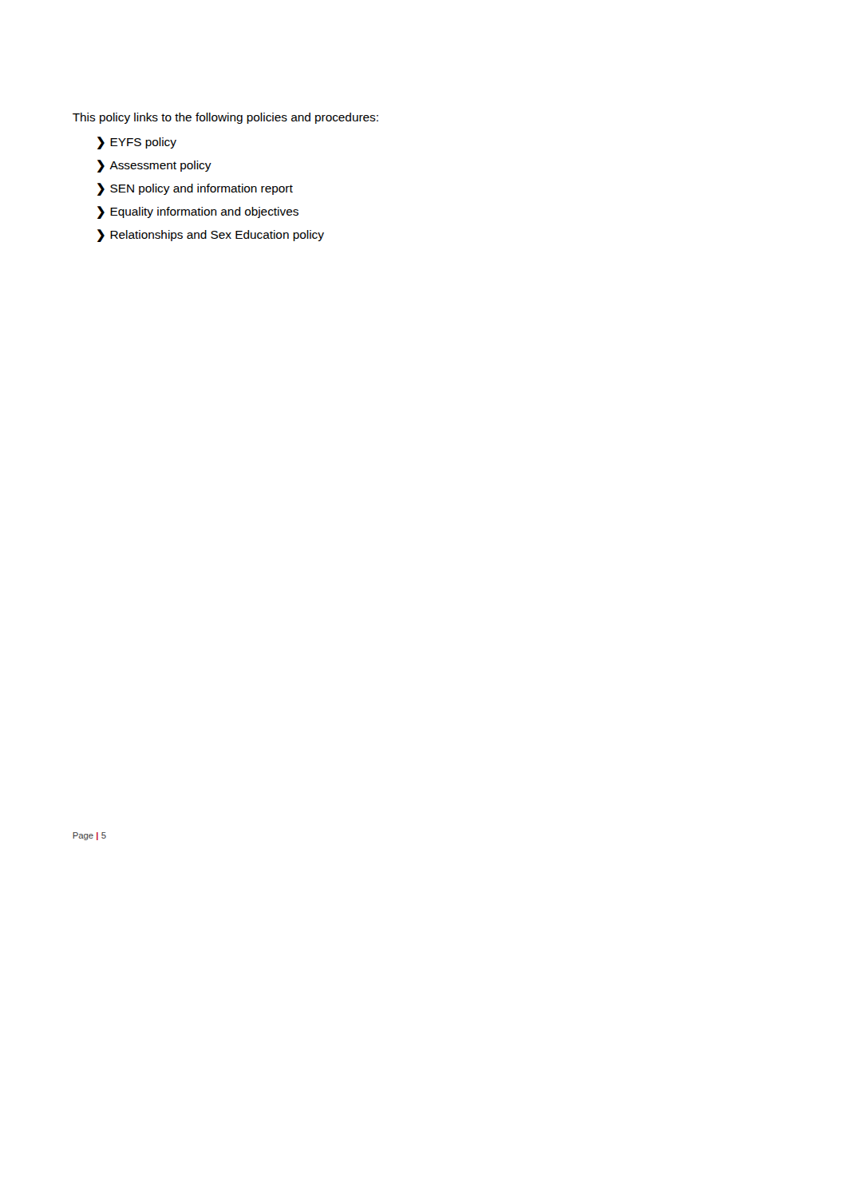This policy links to the following policies and procedures:
EYFS policy
Assessment policy
SEN policy and information report
Equality information and objectives
Relationships and Sex Education policy
Page | 5